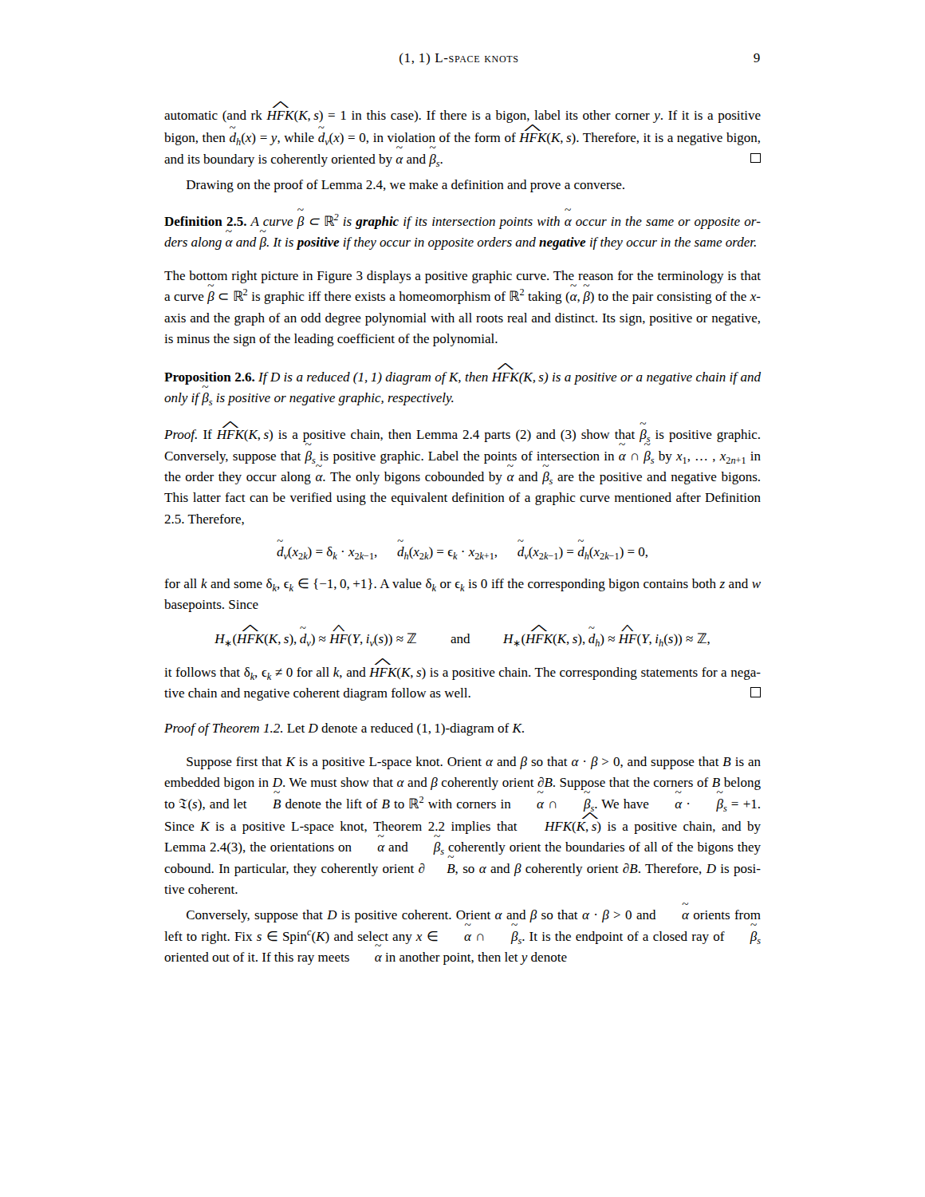(1, 1) L-space knots 9
automatic (and rk HFK(K, s) = 1 in this case). If there is a bigon, label its other corner y. If it is a positive bigon, then ~dh(x) = y, while ~dv(x) = 0, in violation of the form of HFK(K, s). Therefore, it is a negative bigon, and its boundary is coherently oriented by ~α and ~βs.
Drawing on the proof of Lemma 2.4, we make a definition and prove a converse.
Definition 2.5. A curve ~β ⊂ ℝ2 is graphic if its intersection points with ~α occur in the same or opposite orders along ~α and ~β. It is positive if they occur in opposite orders and negative if they occur in the same order.
The bottom right picture in Figure 3 displays a positive graphic curve. The reason for the terminology is that a curve ~β ⊂ ℝ2 is graphic iff there exists a homeomorphism of ℝ2 taking (~α, ~β) to the pair consisting of the x-axis and the graph of an odd degree polynomial with all roots real and distinct. Its sign, positive or negative, is minus the sign of the leading coefficient of the polynomial.
Proposition 2.6. If D is a reduced (1, 1) diagram of K, then HFK(K, s) is a positive or a negative chain if and only if ~βs is positive or negative graphic, respectively.
Proof. If HFK(K, s) is a positive chain, then Lemma 2.4 parts (2) and (3) show that ~βs is positive graphic. Conversely, suppose that ~βs is positive graphic. Label the points of intersection in ~α ∩ ~βs by x1, … , x2n+1 in the order they occur along ~α. The only bigons cobounded by ~α and ~βs are the positive and negative bigons. This latter fact can be verified using the equivalent definition of a graphic curve mentioned after Definition 2.5. Therefore,
~dv(x2k) = δk · x2k−1, ~dh(x2k) = ϵk · x2k+1, ~dv(x2k−1) = ~dh(x2k−1) = 0,
for all k and some δk, ϵk ∈ {−1, 0, +1}. A value δk or ϵk is 0 iff the corresponding bigon contains both z and w basepoints. Since
H∗( HFK(K, s), ~dv) ≈ HF(Y, iv(s)) ≈ ℤ and H∗( HFK(K, s), ~dh) ≈ HF(Y, ih(s)) ≈ ℤ,
it follows that δk, ϵk ≠ 0 for all k, and HFK(K, s) is a positive chain. The corresponding statements for a negative chain and negative coherent diagram follow as well.
Proof of Theorem 1.2. Let D denote a reduced (1, 1)-diagram of K.
Suppose first that K is a positive L-space knot. Orient α and β so that α · β > 0, and suppose that B is an embedded bigon in D. We must show that α and β coherently orient ∂B. Suppose that the corners of B belong to 𝔗(s), and let ~B denote the lift of B to ℝ2 with corners in ~α ∩ ~βs. We have ~α · ~βs = +1. Since K is a positive L-space knot, Theorem 2.2 implies that HFK(K, s) is a positive chain, and by Lemma 2.4(3), the orientations on ~α and ~βs coherently orient the boundaries of all of the bigons they cobound. In particular, they coherently orient ∂~B, so α and β coherently orient ∂B. Therefore, D is positive coherent.
Conversely, suppose that D is positive coherent. Orient α and β so that α · β > 0 and ~α orients from left to right. Fix s ∈ Spinc(K) and select any x ∈ ~α ∩ ~βs. It is the endpoint of a closed ray of ~βs oriented out of it. If this ray meets ~α in another point, then let y denote